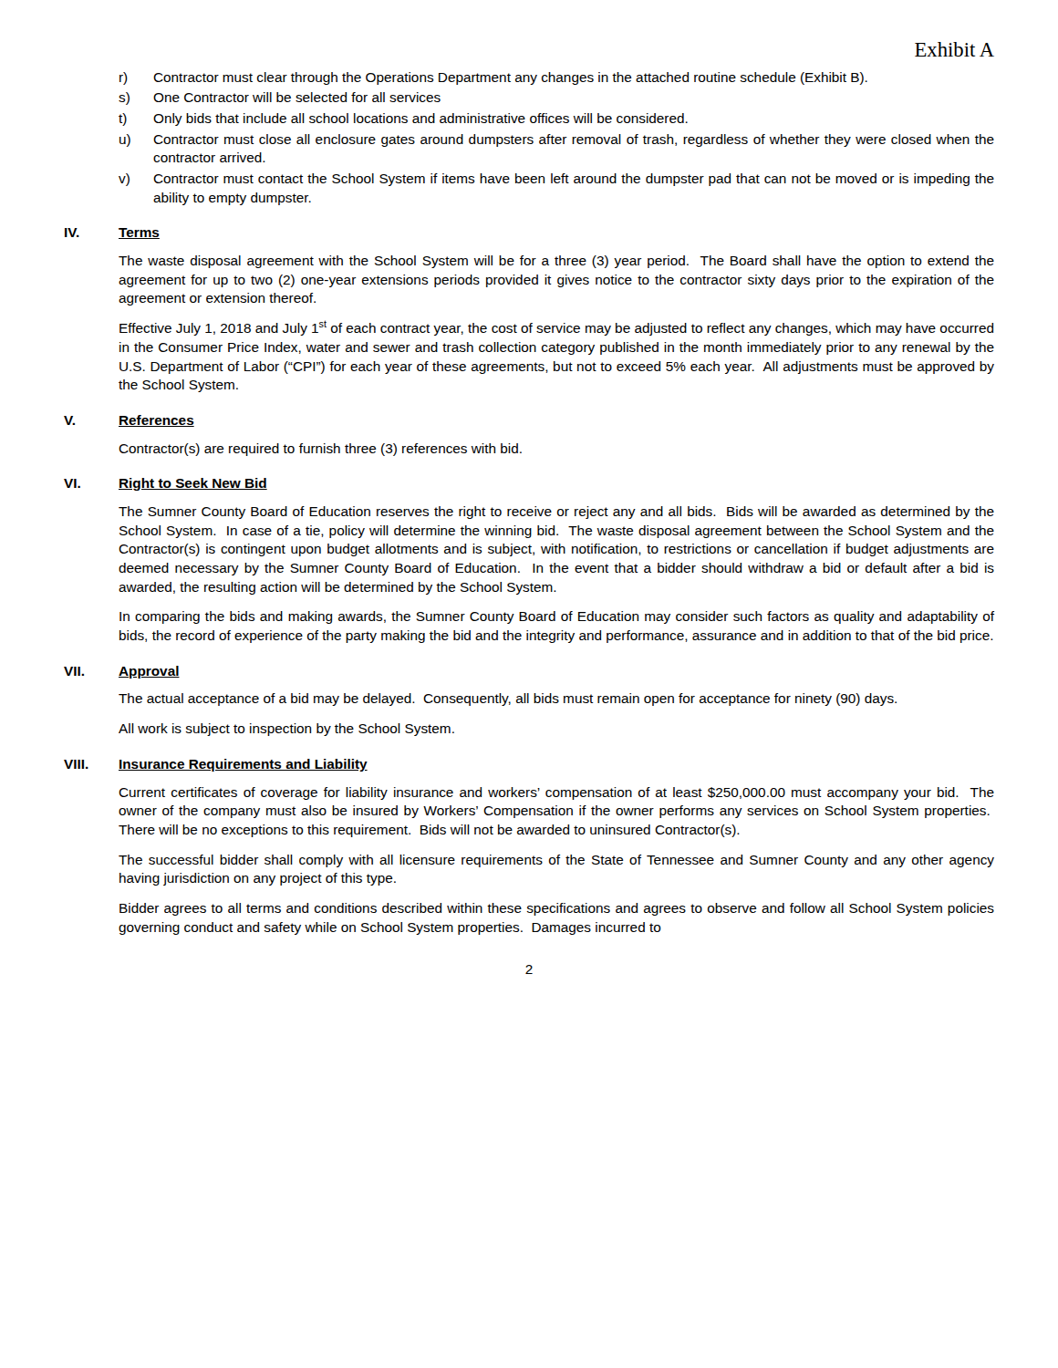Exhibit A
r) Contractor must clear through the Operations Department any changes in the attached routine schedule (Exhibit B).
s) One Contractor will be selected for all services
t) Only bids that include all school locations and administrative offices will be considered.
u) Contractor must close all enclosure gates around dumpsters after removal of trash, regardless of whether they were closed when the contractor arrived.
v) Contractor must contact the School System if items have been left around the dumpster pad that can not be moved or is impeding the ability to empty dumpster.
IV.
Terms
The waste disposal agreement with the School System will be for a three (3) year period. The Board shall have the option to extend the agreement for up to two (2) one-year extensions periods provided it gives notice to the contractor sixty days prior to the expiration of the agreement or extension thereof.
Effective July 1, 2018 and July 1st of each contract year, the cost of service may be adjusted to reflect any changes, which may have occurred in the Consumer Price Index, water and sewer and trash collection category published in the month immediately prior to any renewal by the U.S. Department of Labor (“CPI”) for each year of these agreements, but not to exceed 5% each year. All adjustments must be approved by the School System.
V.
References
Contractor(s) are required to furnish three (3) references with bid.
VI.
Right to Seek New Bid
The Sumner County Board of Education reserves the right to receive or reject any and all bids. Bids will be awarded as determined by the School System. In case of a tie, policy will determine the winning bid. The waste disposal agreement between the School System and the Contractor(s) is contingent upon budget allotments and is subject, with notification, to restrictions or cancellation if budget adjustments are deemed necessary by the Sumner County Board of Education. In the event that a bidder should withdraw a bid or default after a bid is awarded, the resulting action will be determined by the School System.
In comparing the bids and making awards, the Sumner County Board of Education may consider such factors as quality and adaptability of bids, the record of experience of the party making the bid and the integrity and performance, assurance and in addition to that of the bid price.
VII.
Approval
The actual acceptance of a bid may be delayed. Consequently, all bids must remain open for acceptance for ninety (90) days.
All work is subject to inspection by the School System.
VIII.
Insurance Requirements and Liability
Current certificates of coverage for liability insurance and workers’ compensation of at least $250,000.00 must accompany your bid. The owner of the company must also be insured by Workers’ Compensation if the owner performs any services on School System properties. There will be no exceptions to this requirement. Bids will not be awarded to uninsured Contractor(s).
The successful bidder shall comply with all licensure requirements of the State of Tennessee and Sumner County and any other agency having jurisdiction on any project of this type.
Bidder agrees to all terms and conditions described within these specifications and agrees to observe and follow all School System policies governing conduct and safety while on School System properties. Damages incurred to
2